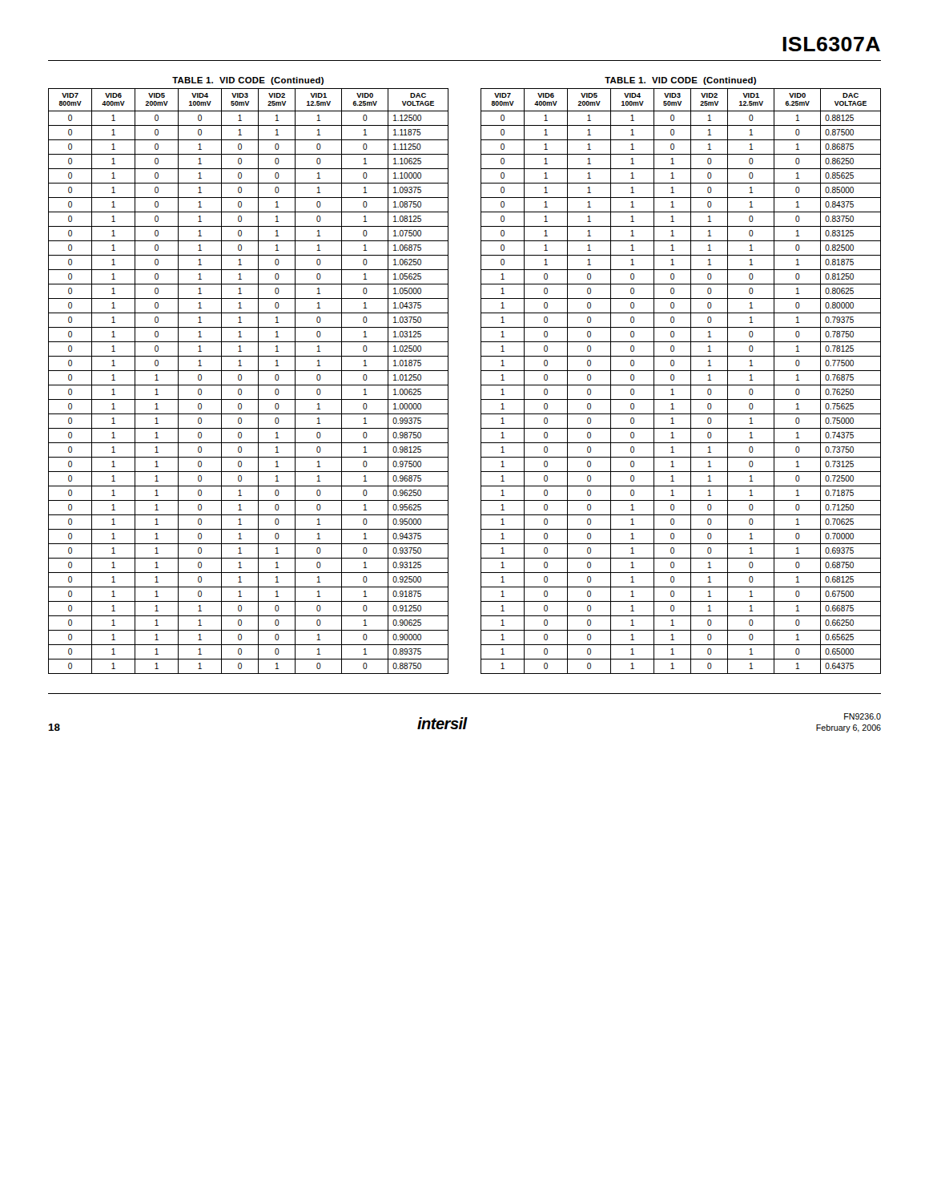ISL6307A
TABLE 1. VID CODE (Continued)
| VID7 800mV | VID6 400mV | VID5 200mV | VID4 100mV | VID3 50mV | VID2 25mV | VID1 12.5mV | VID0 6.25mV | DAC VOLTAGE |
| --- | --- | --- | --- | --- | --- | --- | --- | --- |
| 0 | 1 | 0 | 0 | 1 | 1 | 1 | 0 | 1.12500 |
| 0 | 1 | 0 | 0 | 1 | 1 | 1 | 1 | 1.11875 |
| 0 | 1 | 0 | 1 | 0 | 0 | 0 | 0 | 1.11250 |
| 0 | 1 | 0 | 1 | 0 | 0 | 0 | 1 | 1.10625 |
| 0 | 1 | 0 | 1 | 0 | 0 | 1 | 0 | 1.10000 |
| 0 | 1 | 0 | 1 | 0 | 0 | 1 | 1 | 1.09375 |
| 0 | 1 | 0 | 1 | 0 | 1 | 0 | 0 | 1.08750 |
| 0 | 1 | 0 | 1 | 0 | 1 | 0 | 1 | 1.08125 |
| 0 | 1 | 0 | 1 | 0 | 1 | 1 | 0 | 1.07500 |
| 0 | 1 | 0 | 1 | 0 | 1 | 1 | 1 | 1.06875 |
| 0 | 1 | 0 | 1 | 1 | 0 | 0 | 0 | 1.06250 |
| 0 | 1 | 0 | 1 | 1 | 0 | 0 | 1 | 1.05625 |
| 0 | 1 | 0 | 1 | 1 | 0 | 1 | 0 | 1.05000 |
| 0 | 1 | 0 | 1 | 1 | 0 | 1 | 1 | 1.04375 |
| 0 | 1 | 0 | 1 | 1 | 1 | 0 | 0 | 1.03750 |
| 0 | 1 | 0 | 1 | 1 | 1 | 0 | 1 | 1.03125 |
| 0 | 1 | 0 | 1 | 1 | 1 | 1 | 0 | 1.02500 |
| 0 | 1 | 0 | 1 | 1 | 1 | 1 | 1 | 1.01875 |
| 0 | 1 | 1 | 0 | 0 | 0 | 0 | 0 | 1.01250 |
| 0 | 1 | 1 | 0 | 0 | 0 | 0 | 1 | 1.00625 |
| 0 | 1 | 1 | 0 | 0 | 0 | 1 | 0 | 1.00000 |
| 0 | 1 | 1 | 0 | 0 | 0 | 1 | 1 | 0.99375 |
| 0 | 1 | 1 | 0 | 0 | 1 | 0 | 0 | 0.98750 |
| 0 | 1 | 1 | 0 | 0 | 1 | 0 | 1 | 0.98125 |
| 0 | 1 | 1 | 0 | 0 | 1 | 1 | 0 | 0.97500 |
| 0 | 1 | 1 | 0 | 0 | 1 | 1 | 1 | 0.96875 |
| 0 | 1 | 1 | 0 | 1 | 0 | 0 | 0 | 0.96250 |
| 0 | 1 | 1 | 0 | 1 | 0 | 0 | 1 | 0.95625 |
| 0 | 1 | 1 | 0 | 1 | 0 | 1 | 0 | 0.95000 |
| 0 | 1 | 1 | 0 | 1 | 0 | 1 | 1 | 0.94375 |
| 0 | 1 | 1 | 0 | 1 | 1 | 0 | 0 | 0.93750 |
| 0 | 1 | 1 | 0 | 1 | 1 | 0 | 1 | 0.93125 |
| 0 | 1 | 1 | 0 | 1 | 1 | 1 | 0 | 0.92500 |
| 0 | 1 | 1 | 0 | 1 | 1 | 1 | 1 | 0.91875 |
| 0 | 1 | 1 | 1 | 0 | 0 | 0 | 0 | 0.91250 |
| 0 | 1 | 1 | 1 | 0 | 0 | 0 | 1 | 0.90625 |
| 0 | 1 | 1 | 1 | 0 | 0 | 1 | 0 | 0.90000 |
| 0 | 1 | 1 | 1 | 0 | 0 | 1 | 1 | 0.89375 |
| 0 | 1 | 1 | 1 | 0 | 1 | 0 | 0 | 0.88750 |
TABLE 1. VID CODE (Continued)
| VID7 800mV | VID6 400mV | VID5 200mV | VID4 100mV | VID3 50mV | VID2 25mV | VID1 12.5mV | VID0 6.25mV | DAC VOLTAGE |
| --- | --- | --- | --- | --- | --- | --- | --- | --- |
| 0 | 1 | 1 | 1 | 0 | 1 | 0 | 1 | 0.88125 |
| 0 | 1 | 1 | 1 | 0 | 1 | 1 | 0 | 0.87500 |
| 0 | 1 | 1 | 1 | 0 | 1 | 1 | 1 | 0.86875 |
| 0 | 1 | 1 | 1 | 1 | 0 | 0 | 0 | 0.86250 |
| 0 | 1 | 1 | 1 | 1 | 0 | 0 | 1 | 0.85625 |
| 0 | 1 | 1 | 1 | 1 | 0 | 1 | 0 | 0.85000 |
| 0 | 1 | 1 | 1 | 1 | 0 | 1 | 1 | 0.84375 |
| 0 | 1 | 1 | 1 | 1 | 1 | 0 | 0 | 0.83750 |
| 0 | 1 | 1 | 1 | 1 | 1 | 0 | 1 | 0.83125 |
| 0 | 1 | 1 | 1 | 1 | 1 | 1 | 0 | 0.82500 |
| 0 | 1 | 1 | 1 | 1 | 1 | 1 | 1 | 0.81875 |
| 1 | 0 | 0 | 0 | 0 | 0 | 0 | 0 | 0.81250 |
| 1 | 0 | 0 | 0 | 0 | 0 | 0 | 1 | 0.80625 |
| 1 | 0 | 0 | 0 | 0 | 0 | 1 | 0 | 0.80000 |
| 1 | 0 | 0 | 0 | 0 | 0 | 1 | 1 | 0.79375 |
| 1 | 0 | 0 | 0 | 0 | 1 | 0 | 0 | 0.78750 |
| 1 | 0 | 0 | 0 | 0 | 1 | 0 | 1 | 0.78125 |
| 1 | 0 | 0 | 0 | 0 | 1 | 1 | 0 | 0.77500 |
| 1 | 0 | 0 | 0 | 0 | 1 | 1 | 1 | 0.76875 |
| 1 | 0 | 0 | 0 | 1 | 0 | 0 | 0 | 0.76250 |
| 1 | 0 | 0 | 0 | 1 | 0 | 0 | 1 | 0.75625 |
| 1 | 0 | 0 | 0 | 1 | 0 | 1 | 0 | 0.75000 |
| 1 | 0 | 0 | 0 | 1 | 0 | 1 | 1 | 0.74375 |
| 1 | 0 | 0 | 0 | 1 | 1 | 0 | 0 | 0.73750 |
| 1 | 0 | 0 | 0 | 1 | 1 | 0 | 1 | 0.73125 |
| 1 | 0 | 0 | 0 | 1 | 1 | 1 | 0 | 0.72500 |
| 1 | 0 | 0 | 0 | 1 | 1 | 1 | 1 | 0.71875 |
| 1 | 0 | 0 | 1 | 0 | 0 | 0 | 0 | 0.71250 |
| 1 | 0 | 0 | 1 | 0 | 0 | 0 | 1 | 0.70625 |
| 1 | 0 | 0 | 1 | 0 | 0 | 1 | 0 | 0.70000 |
| 1 | 0 | 0 | 1 | 0 | 0 | 1 | 1 | 0.69375 |
| 1 | 0 | 0 | 1 | 0 | 1 | 0 | 0 | 0.68750 |
| 1 | 0 | 0 | 1 | 0 | 1 | 0 | 1 | 0.68125 |
| 1 | 0 | 0 | 1 | 0 | 1 | 1 | 0 | 0.67500 |
| 1 | 0 | 0 | 1 | 0 | 1 | 1 | 1 | 0.66875 |
| 1 | 0 | 0 | 1 | 1 | 0 | 0 | 0 | 0.66250 |
| 1 | 0 | 0 | 1 | 1 | 0 | 0 | 1 | 0.65625 |
| 1 | 0 | 0 | 1 | 1 | 0 | 1 | 0 | 0.65000 |
| 1 | 0 | 0 | 1 | 1 | 0 | 1 | 1 | 0.64375 |
18
intersil
FN9236.0
February 6, 2006